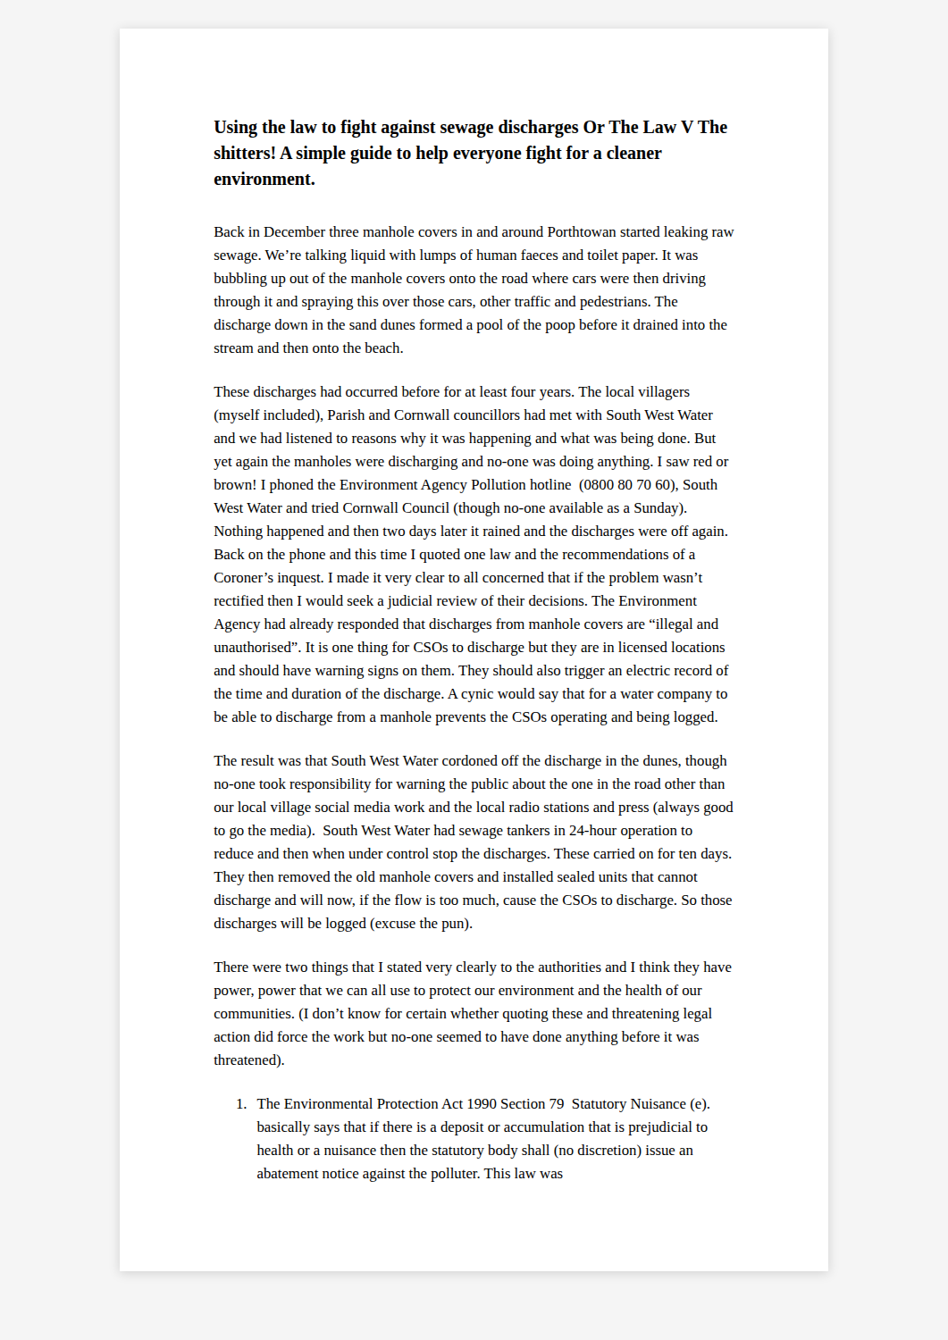Using the law to fight against sewage discharges Or The Law V The shitters! A simple guide to help everyone fight for a cleaner environment.
Back in December three manhole covers in and around Porthtowan started leaking raw sewage. We’re talking liquid with lumps of human faeces and toilet paper. It was bubbling up out of the manhole covers onto the road where cars were then driving through it and spraying this over those cars, other traffic and pedestrians. The discharge down in the sand dunes formed a pool of the poop before it drained into the stream and then onto the beach.
These discharges had occurred before for at least four years. The local villagers (myself included), Parish and Cornwall councillors had met with South West Water and we had listened to reasons why it was happening and what was being done. But yet again the manholes were discharging and no-one was doing anything. I saw red or brown! I phoned the Environment Agency Pollution hotline (0800 80 70 60), South West Water and tried Cornwall Council (though no-one available as a Sunday). Nothing happened and then two days later it rained and the discharges were off again. Back on the phone and this time I quoted one law and the recommendations of a Coroner’s inquest. I made it very clear to all concerned that if the problem wasn’t rectified then I would seek a judicial review of their decisions. The Environment Agency had already responded that discharges from manhole covers are “illegal and unauthorised”. It is one thing for CSOs to discharge but they are in licensed locations and should have warning signs on them. They should also trigger an electric record of the time and duration of the discharge. A cynic would say that for a water company to be able to discharge from a manhole prevents the CSOs operating and being logged.
The result was that South West Water cordoned off the discharge in the dunes, though no-one took responsibility for warning the public about the one in the road other than our local village social media work and the local radio stations and press (always good to go the media). South West Water had sewage tankers in 24-hour operation to reduce and then when under control stop the discharges. These carried on for ten days. They then removed the old manhole covers and installed sealed units that cannot discharge and will now, if the flow is too much, cause the CSOs to discharge. So those discharges will be logged (excuse the pun).
There were two things that I stated very clearly to the authorities and I think they have power, power that we can all use to protect our environment and the health of our communities. (I don’t know for certain whether quoting these and threatening legal action did force the work but no-one seemed to have done anything before it was threatened).
The Environmental Protection Act 1990 Section 79 Statutory Nuisance (e). basically says that if there is a deposit or accumulation that is prejudicial to health or a nuisance then the statutory body shall (no discretion) issue an abatement notice against the polluter. This law was